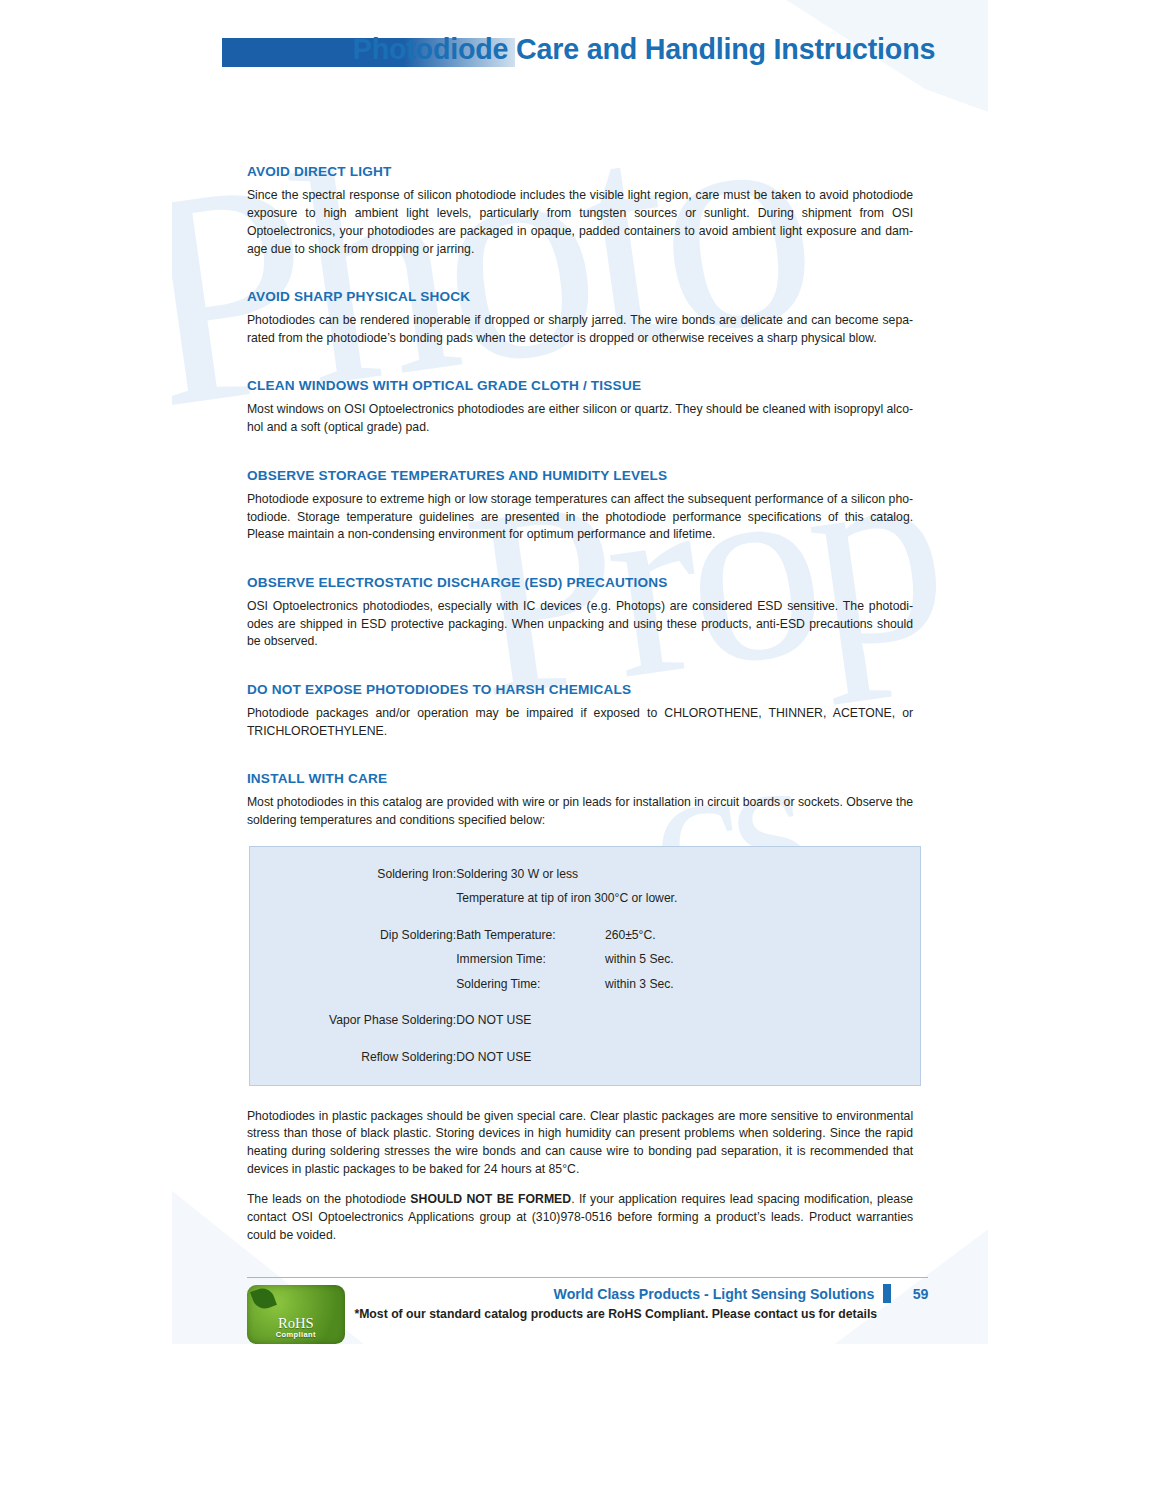Photo
Prop
cs
Photodiode Care and Handling Instructions
AVOID DIRECT LIGHT
Since the spectral response of silicon photodiode includes the visible light region, care must be taken to avoid photodiode exposure to high ambient light levels, particularly from tungsten sources or sunlight. During shipment from OSI Optoelectronics, your photodiodes are packaged in opaque, padded containers to avoid ambient light exposure and damage due to shock from dropping or jarring.
AVOID SHARP PHYSICAL SHOCK
Photodiodes can be rendered inoperable if dropped or sharply jarred. The wire bonds are delicate and can become separated from the photodiode’s bonding pads when the detector is dropped or otherwise receives a sharp physical blow.
CLEAN WINDOWS WITH OPTICAL GRADE CLOTH / TISSUE
Most windows on OSI Optoelectronics photodiodes are either silicon or quartz. They should be cleaned with isopropyl alcohol and a soft (optical grade) pad.
OBSERVE STORAGE TEMPERATURES AND HUMIDITY LEVELS
Photodiode exposure to extreme high or low storage temperatures can affect the subsequent performance of a silicon photodiode. Storage temperature guidelines are presented in the photodiode performance specifications of this catalog. Please maintain a non-condensing environment for optimum performance and lifetime.
OBSERVE ELECTROSTATIC DISCHARGE (ESD) PRECAUTIONS
OSI Optoelectronics photodiodes, especially with IC devices (e.g. Photops) are considered ESD sensitive. The photodiodes are shipped in ESD protective packaging. When unpacking and using these products, anti-ESD precautions should be observed.
DO NOT EXPOSE PHOTODIODES TO HARSH CHEMICALS
Photodiode packages and/or operation may be impaired if exposed to CHLOROTHENE, THINNER, ACETONE, or TRICHLOROETHYLENE.
INSTALL WITH CARE
Most photodiodes in this catalog are provided with wire or pin leads for installation in circuit boards or sockets. Observe the soldering temperatures and conditions specified below:
| Soldering Iron: | Soldering 30 W or less |
| | Temperature at tip of iron 300°C or lower. |
| Dip Soldering: | Bath Temperature: | 260±5°C. |
| | Immersion Time: | within 5 Sec. |
| | Soldering Time: | within 3 Sec. |
| Vapor Phase Soldering: | DO NOT USE |
| Reflow Soldering: | DO NOT USE |
Photodiodes in plastic packages should be given special care. Clear plastic packages are more sensitive to environmental stress than those of black plastic. Storing devices in high humidity can present problems when soldering. Since the rapid heating during soldering stresses the wire bonds and can cause wire to bonding pad separation, it is recommended that devices in plastic packages to be baked for 24 hours at 85°C.
The leads on the photodiode SHOULD NOT BE FORMED. If your application requires lead spacing modification, please contact OSI Optoelectronics Applications group at (310)978-0516 before forming a product’s leads. Product warranties could be voided.
RoHSCompliant
*Most of our standard catalog products are RoHS Compliant. Please contact us for details
World Class Products - Light Sensing Solutions
59